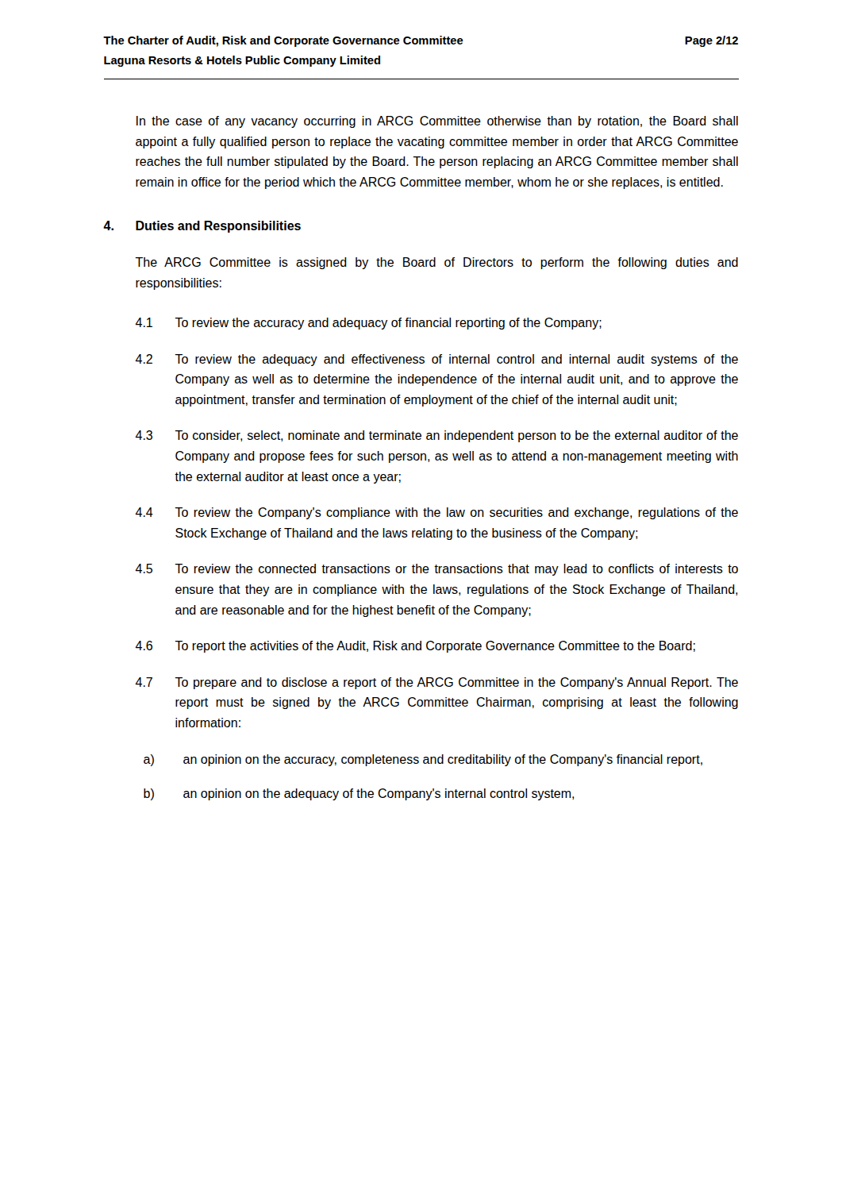The Charter of Audit, Risk and Corporate Governance Committee
Page 2/12
Laguna Resorts & Hotels Public Company Limited
In the case of any vacancy occurring in ARCG Committee otherwise than by rotation, the Board shall appoint a fully qualified person to replace the vacating committee member in order that ARCG Committee reaches the full number stipulated by the Board. The person replacing an ARCG Committee member shall remain in office for the period which the ARCG Committee member, whom he or she replaces, is entitled.
4.
Duties and Responsibilities
The ARCG Committee is assigned by the Board of Directors to perform the following duties and responsibilities:
4.1
To review the accuracy and adequacy of financial reporting of the Company;
4.2
To review the adequacy and effectiveness of internal control and internal audit systems of the Company as well as to determine the independence of the internal audit unit, and to approve the appointment, transfer and termination of employment of the chief of the internal audit unit;
4.3
To consider, select, nominate and terminate an independent person to be the external auditor of the Company and propose fees for such person, as well as to attend a non-management meeting with the external auditor at least once a year;
4.4
To review the Company's compliance with the law on securities and exchange, regulations of the Stock Exchange of Thailand and the laws relating to the business of the Company;
4.5
To review the connected transactions or the transactions that may lead to conflicts of interests to ensure that they are in compliance with the laws, regulations of the Stock Exchange of Thailand, and are reasonable and for the highest benefit of the Company;
4.6
To report the activities of the Audit, Risk and Corporate Governance Committee to the Board;
4.7
To prepare and to disclose a report of the ARCG Committee in the Company's Annual Report. The report must be signed by the ARCG Committee Chairman, comprising at least the following information:
a)
an opinion on the accuracy, completeness and creditability of the Company's financial report,
b)
an opinion on the adequacy of the Company's internal control system,